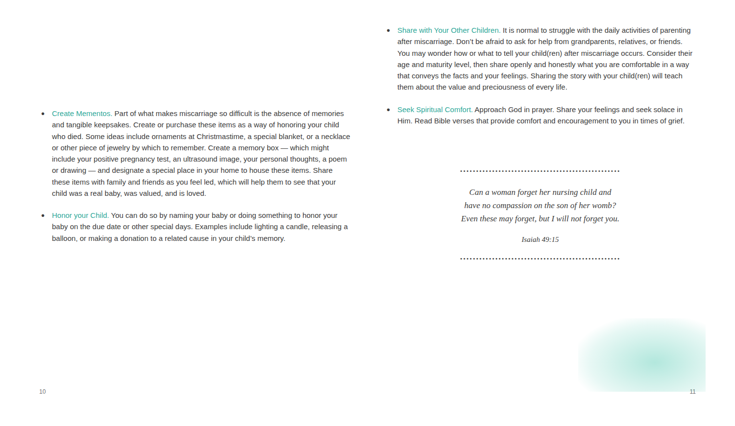Create Mementos. Part of what makes miscarriage so difficult is the absence of memories and tangible keepsakes. Create or purchase these items as a way of honoring your child who died. Some ideas include ornaments at Christmastime, a special blanket, or a necklace or other piece of jewelry by which to remember. Create a memory box — which might include your positive pregnancy test, an ultrasound image, your personal thoughts, a poem or drawing — and designate a special place in your home to house these items. Share these items with family and friends as you feel led, which will help them to see that your child was a real baby, was valued, and is loved.
Honor your Child. You can do so by naming your baby or doing something to honor your baby on the due date or other special days. Examples include lighting a candle, releasing a balloon, or making a donation to a related cause in your child’s memory.
10
Share with Your Other Children. It is normal to struggle with the daily activities of parenting after miscarriage. Don’t be afraid to ask for help from grandparents, relatives, or friends. You may wonder how or what to tell your child(ren) after miscarriage occurs. Consider their age and maturity level, then share openly and honestly what you are comfortable in a way that conveys the facts and your feelings. Sharing the story with your child(ren) will teach them about the value and preciousness of every life.
Seek Spiritual Comfort. Approach God in prayer. Share your feelings and seek solace in Him. Read Bible verses that provide comfort and encouragement to you in times of grief.
••••••••••••••••••••••••••••••••••••••••••••••••••
Can a woman forget her nursing child and
have no compassion on the son of her womb?
Even these may forget, but I will not forget you.
Isaiah 49:15
••••••••••••••••••••••••••••••••••••••••••••••••••
11